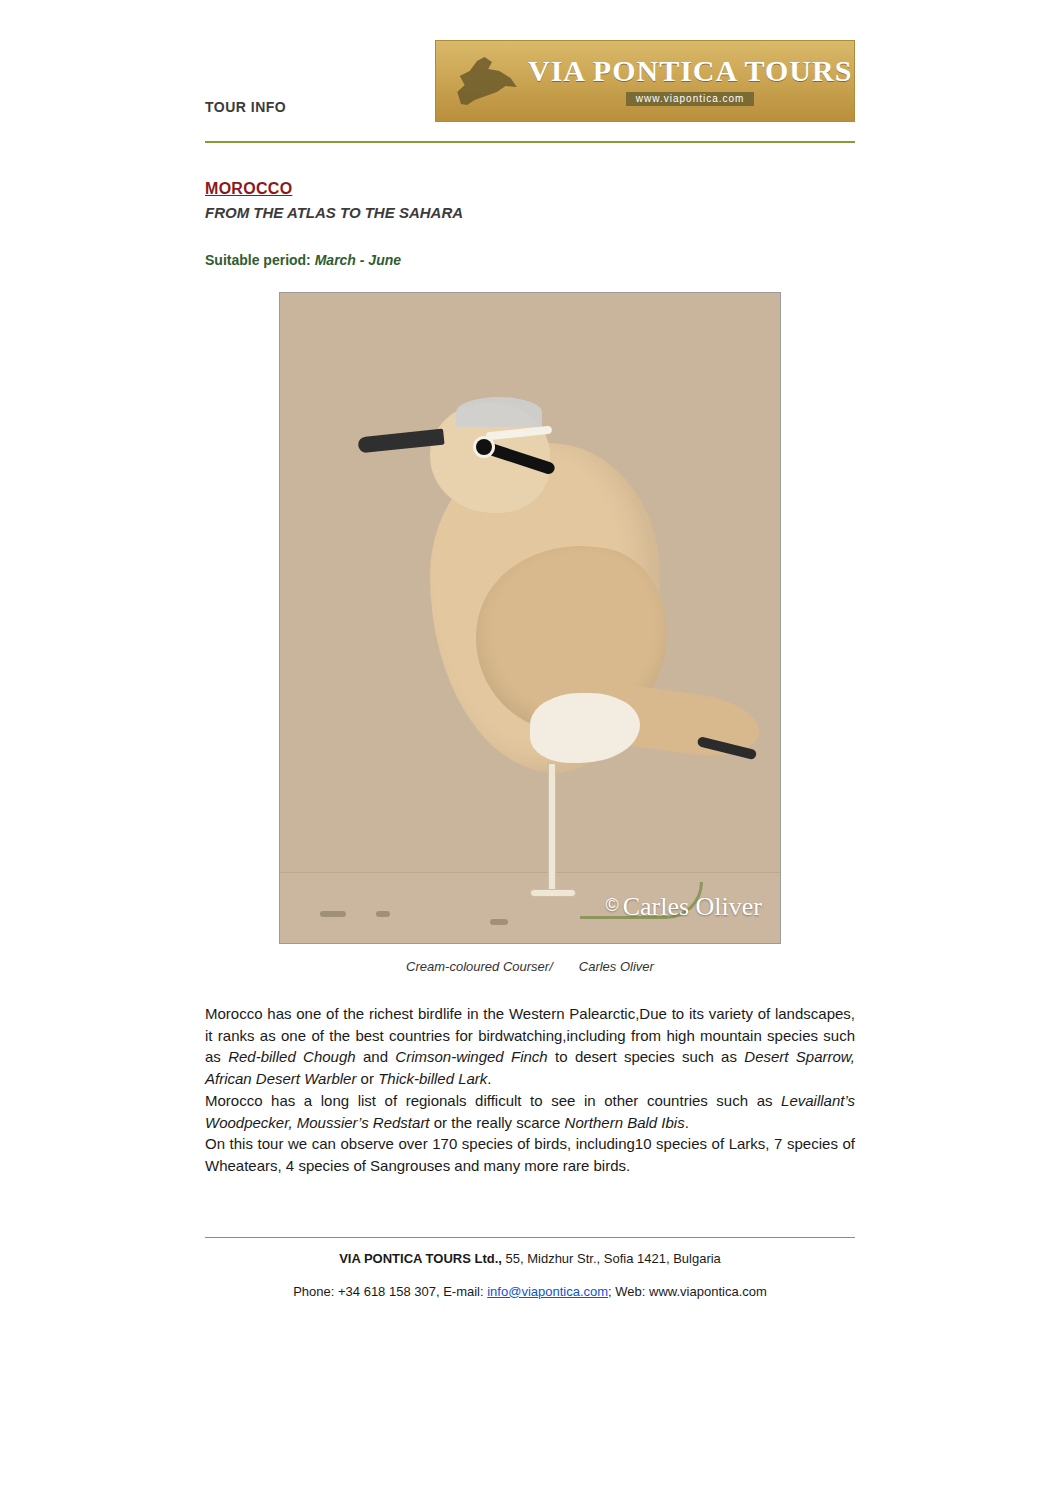TOUR INFO
VIA PONTICA TOURS
www.viapontica.com
MOROCCO
FROM THE ATLAS TO THE SAHARA
Suitable period: March - June
©Carles Oliver
Cream-coloured Courser/ Carles Oliver
Morocco has one of the richest birdlife in the Western Palearctic,Due to its variety of landscapes, it ranks as one of the best countries for birdwatching,including from high mountain species such as Red-billed Chough and Crimson-winged Finch to desert species such as Desert Sparrow, African Desert Warbler or Thick-billed Lark.
Morocco has a long list of regionals difficult to see in other countries such as Levaillant’s Woodpecker, Moussier’s Redstart or the really scarce Northern Bald Ibis.
On this tour we can observe over 170 species of birds, including10 species of Larks, 7 species of Wheatears, 4 species of Sangrouses and many more rare birds.
VIA PONTICA TOURS Ltd., 55, Midzhur Str., Sofia 1421, Bulgaria
Phone: +34 618 158 307, E-mail: info@viapontica.com; Web: www.viapontica.com